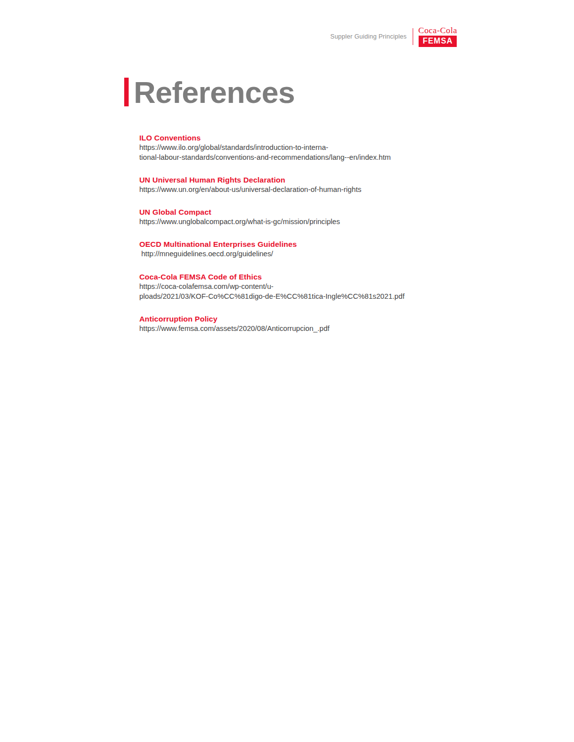Suppler Guiding Principles Coca-Cola FEMSA
References
ILO Conventions
https://www.ilo.org/global/standards/introduction-to-interna-
tional-labour-standards/conventions-and-recommendations/lang--en/index.htm
UN Universal Human Rights Declaration
https://www.un.org/en/about-us/universal-declaration-of-human-rights
UN Global Compact
https://www.unglobalcompact.org/what-is-gc/mission/principles
OECD Multinational Enterprises Guidelines
http://mneguidelines.oecd.org/guidelines/
Coca-Cola FEMSA Code of Ethics
https://coca-colafemsa.com/wp-content/u-
ploads/2021/03/KOF-Co%CC%81digo-de-E%CC%81tica-Ingle%CC%81s2021.pdf
Anticorruption Policy
https://www.femsa.com/assets/2020/08/Anticorrupcion_.pdf